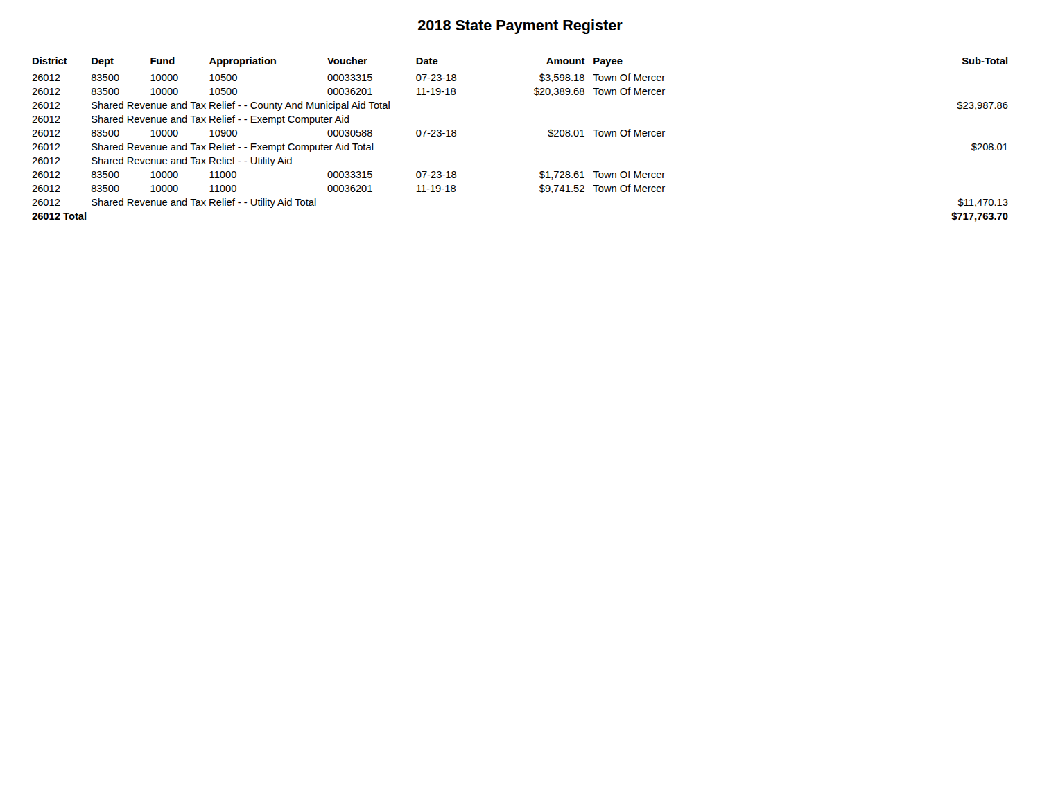2018 State Payment Register
| District | Dept | Fund | Appropriation | Voucher | Date | Amount | Payee | Sub-Total |
| --- | --- | --- | --- | --- | --- | --- | --- | --- |
| 26012 | 83500 | 10000 | 10500 | 00033315 | 07-23-18 | $3,598.18 | Town Of Mercer | |
| 26012 | 83500 | 10000 | 10500 | 00036201 | 11-19-18 | $20,389.68 | Town Of Mercer | |
| 26012 | Shared Revenue and Tax Relief - - County And Municipal Aid Total | $23,987.86 |
| 26012 | Shared Revenue and Tax Relief - - Exempt Computer Aid | |
| 26012 | 83500 | 10000 | 10900 | 00030588 | 07-23-18 | $208.01 | Town Of Mercer | |
| 26012 | Shared Revenue and Tax Relief - - Exempt Computer Aid Total | $208.01 |
| 26012 | Shared Revenue and Tax Relief - - Utility Aid | |
| 26012 | 83500 | 10000 | 11000 | 00033315 | 07-23-18 | $1,728.61 | Town Of Mercer | |
| 26012 | 83500 | 10000 | 11000 | 00036201 | 11-19-18 | $9,741.52 | Town Of Mercer | |
| 26012 | Shared Revenue and Tax Relief - - Utility Aid Total | $11,470.13 |
| 26012 Total | | $717,763.70 |